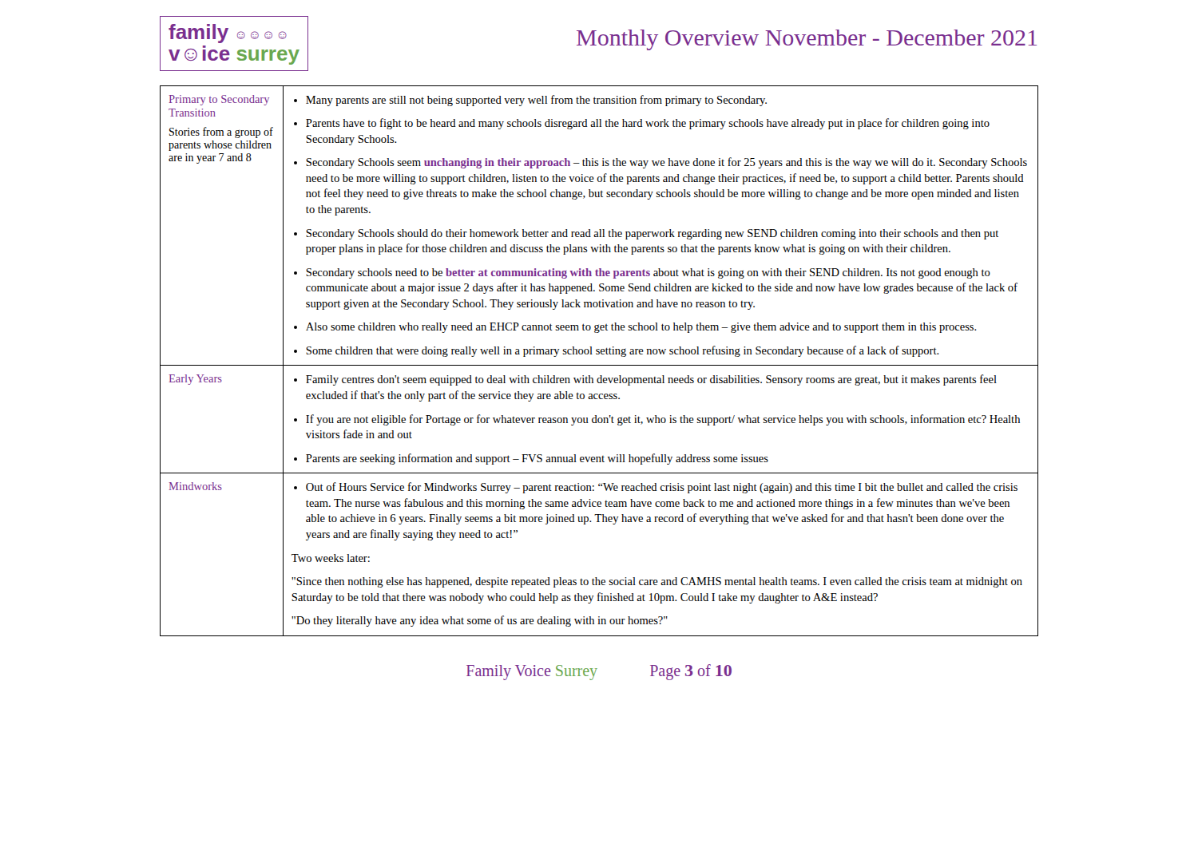family ☺☺☺☺
v☺ice surrey
Monthly Overview November - December 2021
| Primary to Secondary Transition Stories from a group of parents whose children are in year 7 and 8 | Many parents are still not being supported very well from the transition from primary to Secondary. Parents have to fight to be heard and many schools disregard all the hard work the primary schools have already put in place for children going into Secondary Schools. Secondary Schools seem unchanging in their approach – this is the way we have done it for 25 years and this is the way we will do it. Secondary Schools need to be more willing to support children, listen to the voice of the parents and change their practices, if need be, to support a child better. Parents should not feel they need to give threats to make the school change, but secondary schools should be more willing to change and be more open minded and listen to the parents. Secondary Schools should do their homework better and read all the paperwork regarding new SEND children coming into their schools and then put proper plans in place for those children and discuss the plans with the parents so that the parents know what is going on with their children. Secondary schools need to be better at communicating with the parents about what is going on with their SEND children. Its not good enough to communicate about a major issue 2 days after it has happened. Some Send children are kicked to the side and now have low grades because of the lack of support given at the Secondary School. They seriously lack motivation and have no reason to try. Also some children who really need an EHCP cannot seem to get the school to help them – give them advice and to support them in this process. Some children that were doing really well in a primary school setting are now school refusing in Secondary because of a lack of support. |
| Early Years | Family centres don't seem equipped to deal with children with developmental needs or disabilities. Sensory rooms are great, but it makes parents feel excluded if that's the only part of the service they are able to access. If you are not eligible for Portage or for whatever reason you don't get it, who is the support/ what service helps you with schools, information etc? Health visitors fade in and out Parents are seeking information and support – FVS annual event will hopefully address some issues |
| Mindworks | Out of Hours Service for Mindworks Surrey – parent reaction: “We reached crisis point last night (again) and this time I bit the bullet and called the crisis team. The nurse was fabulous and this morning the same advice team have come back to me and actioned more things in a few minutes than we've been able to achieve in 6 years. Finally seems a bit more joined up. They have a record of everything that we've asked for and that hasn't been done over the years and are finally saying they need to act!” Two weeks later: "Since then nothing else has happened, despite repeated pleas to the social care and CAMHS mental health teams. I even called the crisis team at midnight on Saturday to be told that there was nobody who could help as they finished at 10pm. Could I take my daughter to A&E instead? "Do they literally have any idea what some of us are dealing with in our homes?" |
Family Voice Surrey Page 3 of 10